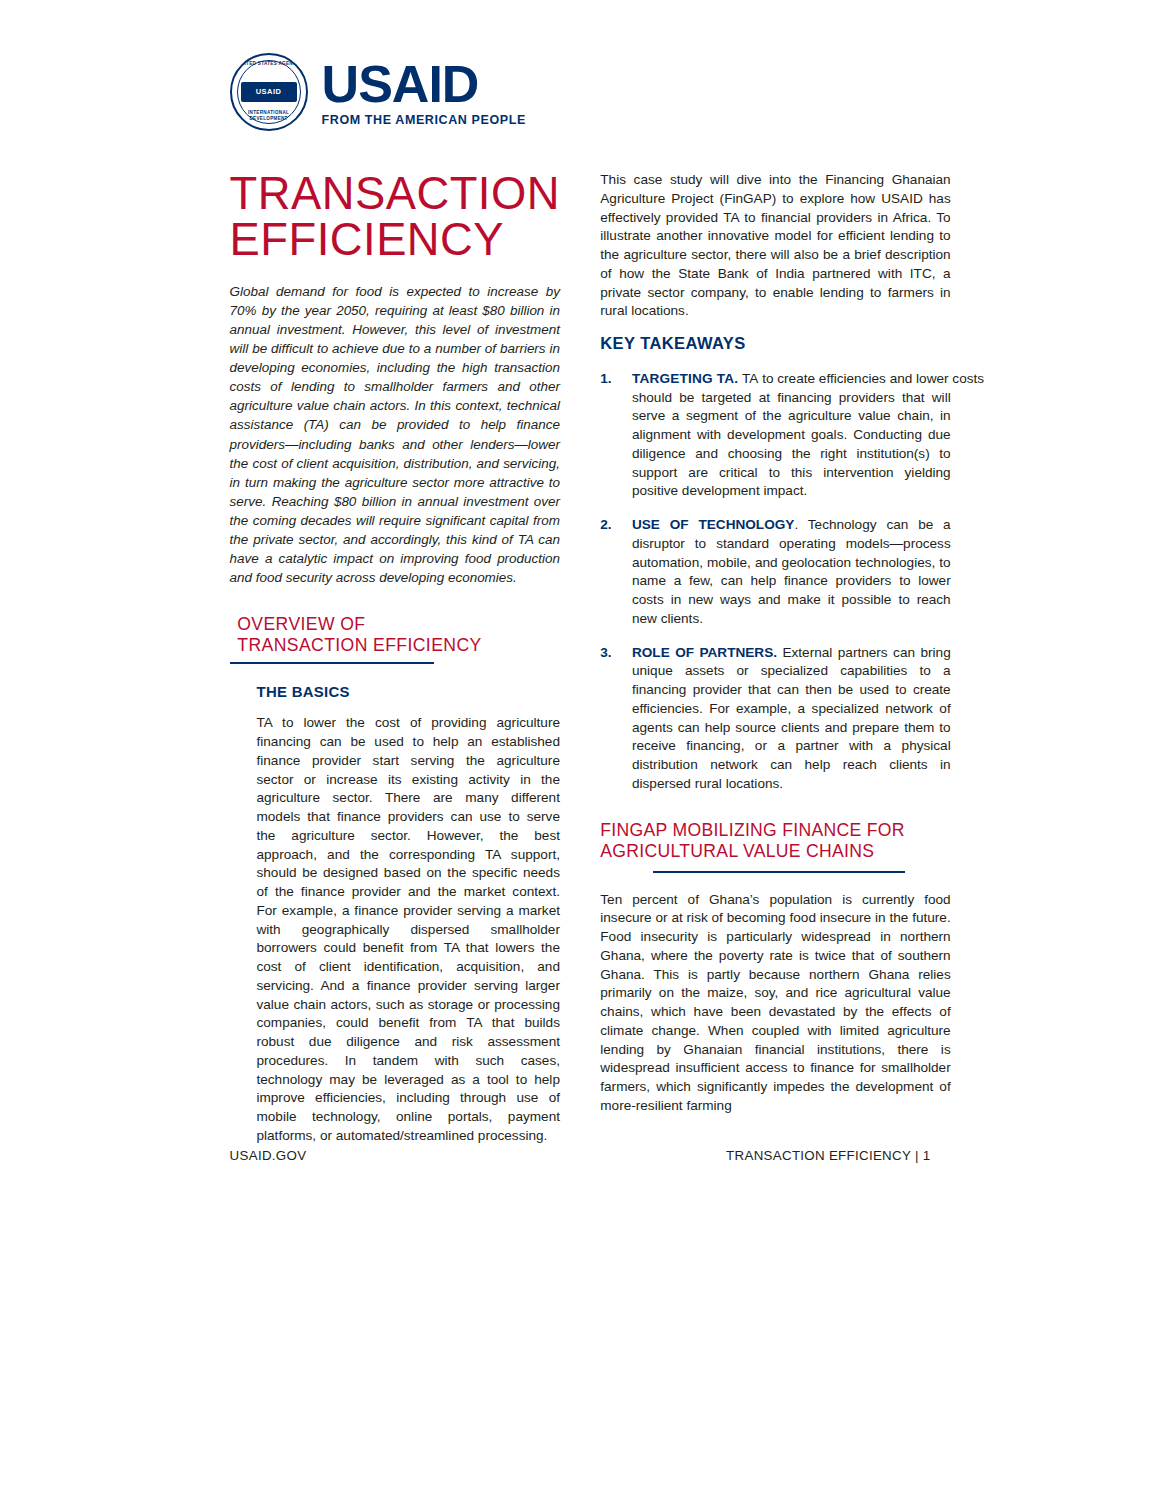UNITED STATES AGENCY
INTERNATIONAL DEVELOPMENT
USAID
USAID
FROM THE AMERICAN PEOPLE
TRANSACTION
EFFICIENCY
Global demand for food is expected to increase by 70% by the year 2050, requiring at least $80 billion in annual investment. However, this level of investment will be difficult to achieve due to a number of barriers in developing economies, including the high transaction costs of lending to smallholder farmers and other agriculture value chain actors. In this context, technical assistance (TA) can be provided to help finance providers—including banks and other lenders—lower the cost of client acquisition, distribution, and servicing, in turn making the agriculture sector more attractive to serve. Reaching $80 billion in annual investment over the coming decades will require significant capital from the private sector, and accordingly, this kind of TA can have a catalytic impact on improving food production and food security across developing economies.
OVERVIEW OF
TRANSACTION EFFICIENCY
THE BASICS
TA to lower the cost of providing agriculture financing can be used to help an established finance provider start serving the agriculture sector or increase its existing activity in the agriculture sector. There are many different models that finance providers can use to serve the agriculture sector. However, the best approach, and the corresponding TA support, should be designed based on the specific needs of the finance provider and the market context. For example, a finance provider serving a market with geographically dispersed smallholder borrowers could benefit from TA that lowers the cost of client identification, acquisition, and servicing. And a finance provider serving larger value chain actors, such as storage or processing companies, could benefit from TA that builds robust due diligence and risk assessment procedures. In tandem with such cases, technology may be leveraged as a tool to help improve efficiencies, including through use of mobile technology, online portals, payment platforms, or automated/streamlined processing.
This case study will dive into the Financing Ghanaian Agriculture Project (FinGAP) to explore how USAID has effectively provided TA to financial providers in Africa. To illustrate another innovative model for efficient lending to the agriculture sector, there will also be a brief description of how the State Bank of India partnered with ITC, a private sector company, to enable lending to farmers in rural locations.
KEY TAKEAWAYS
TARGETING TA. TA to create efficiencies and lower costs should be targeted at financing providers that will serve a segment of the agriculture value chain, in alignment with development goals. Conducting due diligence and choosing the right institution(s) to support are critical to this intervention yielding positive development impact.
USE OF TECHNOLOGY. Technology can be a disruptor to standard operating models—process automation, mobile, and geolocation technologies, to name a few, can help finance providers to lower costs in new ways and make it possible to reach new clients.
ROLE OF PARTNERS. External partners can bring unique assets or specialized capabilities to a financing provider that can then be used to create efficiencies. For example, a specialized network of agents can help source clients and prepare them to receive financing, or a partner with a physical distribution network can help reach clients in dispersed rural locations.
FINGAP MOBILIZING FINANCE FOR
AGRICULTURAL VALUE CHAINS
Ten percent of Ghana’s population is currently food insecure or at risk of becoming food insecure in the future. Food insecurity is particularly widespread in northern Ghana, where the poverty rate is twice that of southern Ghana. This is partly because northern Ghana relies primarily on the maize, soy, and rice agricultural value chains, which have been devastated by the effects of climate change. When coupled with limited agriculture lending by Ghanaian financial institutions, there is widespread insufficient access to finance for smallholder farmers, which significantly impedes the development of more-resilient farming
USAID.GOV TRANSACTION EFFICIENCY | 1